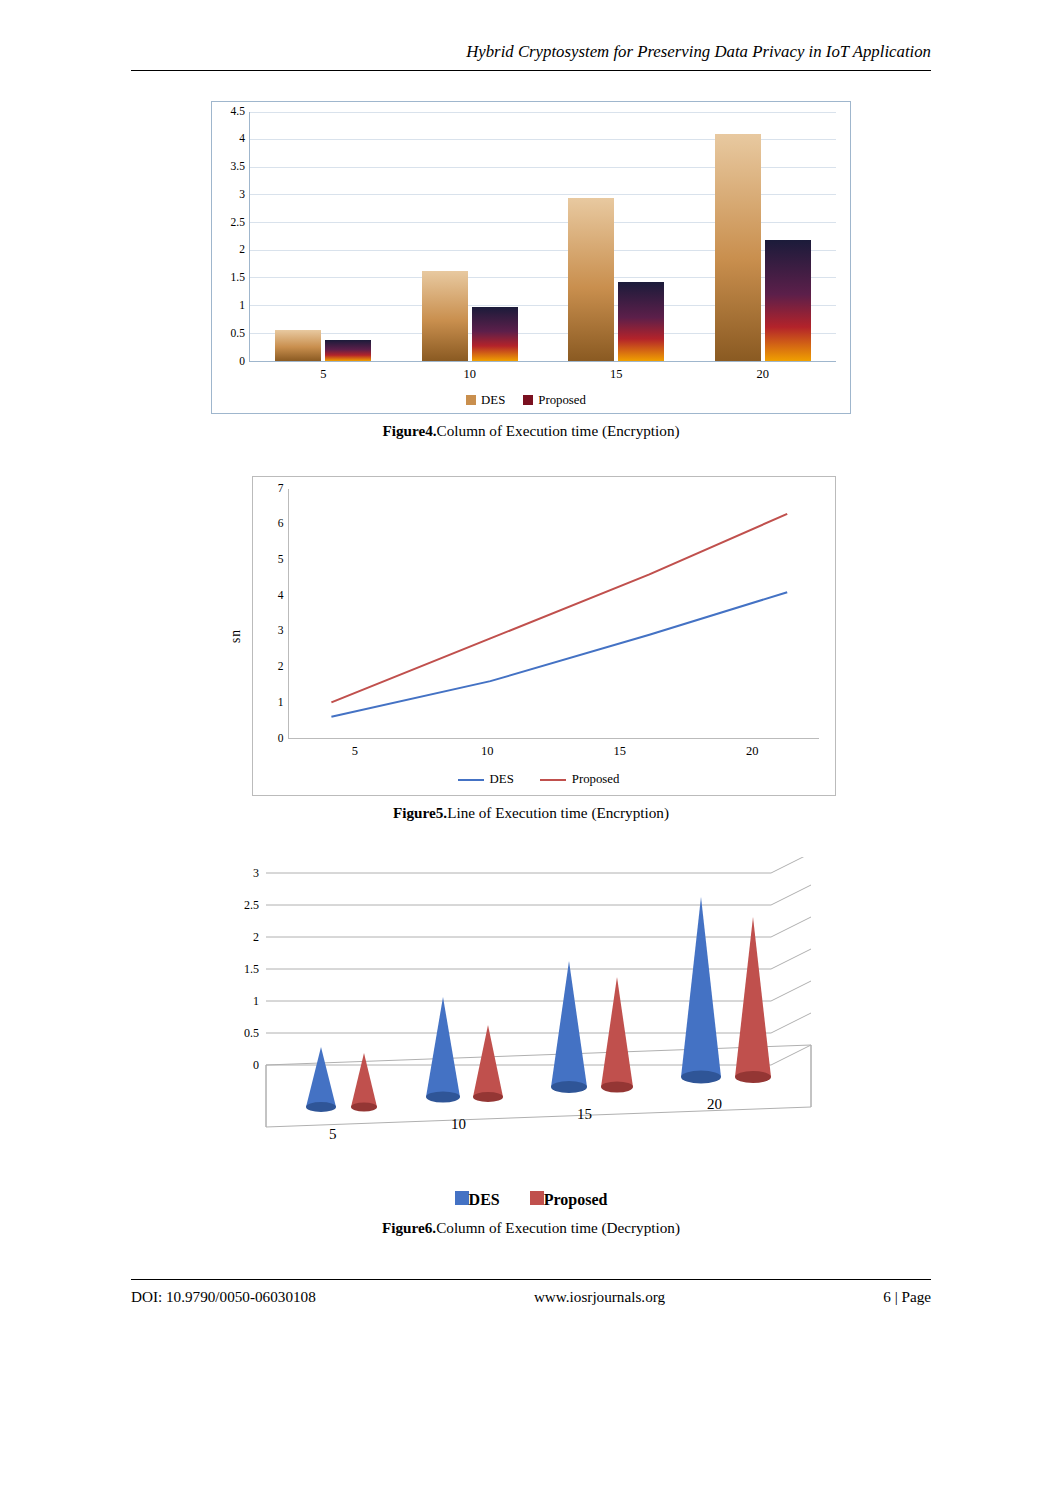Hybrid Cryptosystem for Preserving Data Privacy in IoT Application
4.5 4 3.5 3 2.5 2 1.5 1 0.5 0
5 10 15 20
DES Proposed
Figure4. Column of Execution time (Encryption)
sn
7 6 5 4 3 2 1 0
5 10 15 20
DES Proposed
Figure5. Line of Execution time (Encryption)
3 2.5 2 1.5 1 0.5 0 5 10 15 20
DES Proposed
Figure6. Column of Execution time (Decryption)
DOI: 10.9790/0050-06030108 www.iosrjournals.org 6 | Page